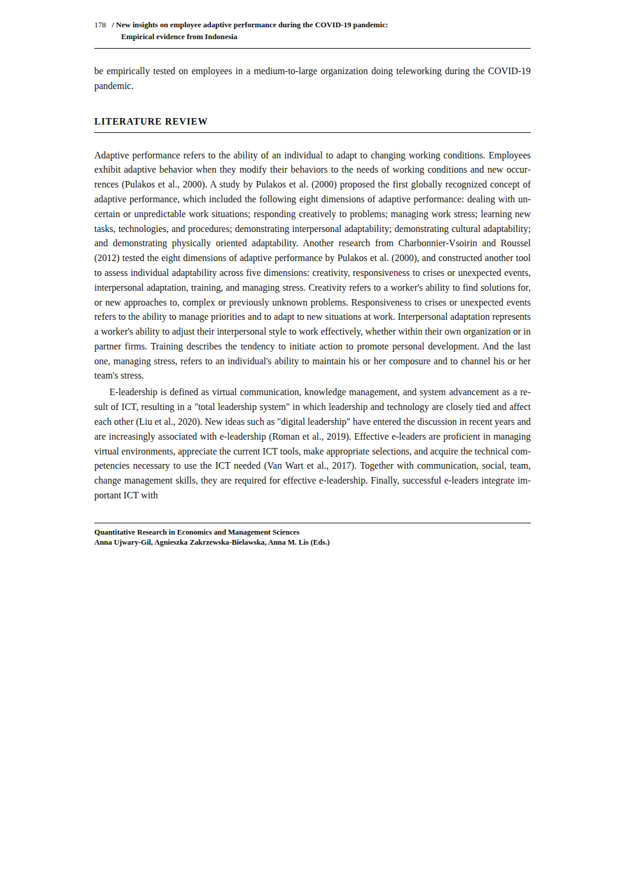178 / New insights on employee adaptive performance during the COVID-19 pandemic: Empirical evidence from Indonesia
be empirically tested on employees in a medium-to-large organization doing teleworking during the COVID-19 pandemic.
Literature Review
Adaptive performance refers to the ability of an individual to adapt to changing working conditions. Employees exhibit adaptive behavior when they modify their behaviors to the needs of working conditions and new occurrences (Pulakos et al., 2000). A study by Pulakos et al. (2000) proposed the first globally recognized concept of adaptive performance, which included the following eight dimensions of adaptive performance: dealing with uncertain or unpredictable work situations; responding creatively to problems; managing work stress; learning new tasks, technologies, and procedures; demonstrating interpersonal adaptability; demonstrating cultural adaptability; and demonstrating physically oriented adaptability. Another research from Charbonnier-Vsoirin and Roussel (2012) tested the eight dimensions of adaptive performance by Pulakos et al. (2000), and constructed another tool to assess individual adaptability across five dimensions: creativity, responsiveness to crises or unexpected events, interpersonal adaptation, training, and managing stress. Creativity refers to a worker's ability to find solutions for, or new approaches to, complex or previously unknown problems. Responsiveness to crises or unexpected events refers to the ability to manage priorities and to adapt to new situations at work. Interpersonal adaptation represents a worker's ability to adjust their interpersonal style to work effectively, whether within their own organization or in partner firms. Training describes the tendency to initiate action to promote personal development. And the last one, managing stress, refers to an individual's ability to maintain his or her composure and to channel his or her team's stress.
E-leadership is defined as virtual communication, knowledge management, and system advancement as a result of ICT, resulting in a "total leadership system" in which leadership and technology are closely tied and affect each other (Liu et al., 2020). New ideas such as "digital leadership" have entered the discussion in recent years and are increasingly associated with e-leadership (Roman et al., 2019). Effective e-leaders are proficient in managing virtual environments, appreciate the current ICT tools, make appropriate selections, and acquire the technical competencies necessary to use the ICT needed (Van Wart et al., 2017). Together with communication, social, team, change management skills, they are required for effective e-leadership. Finally, successful e-leaders integrate important ICT with
Quantitative Research in Economics and Management Sciences
Anna Ujwary-Gil, Agnieszka Zakrzewska-Bielawska, Anna M. Lis (Eds.)